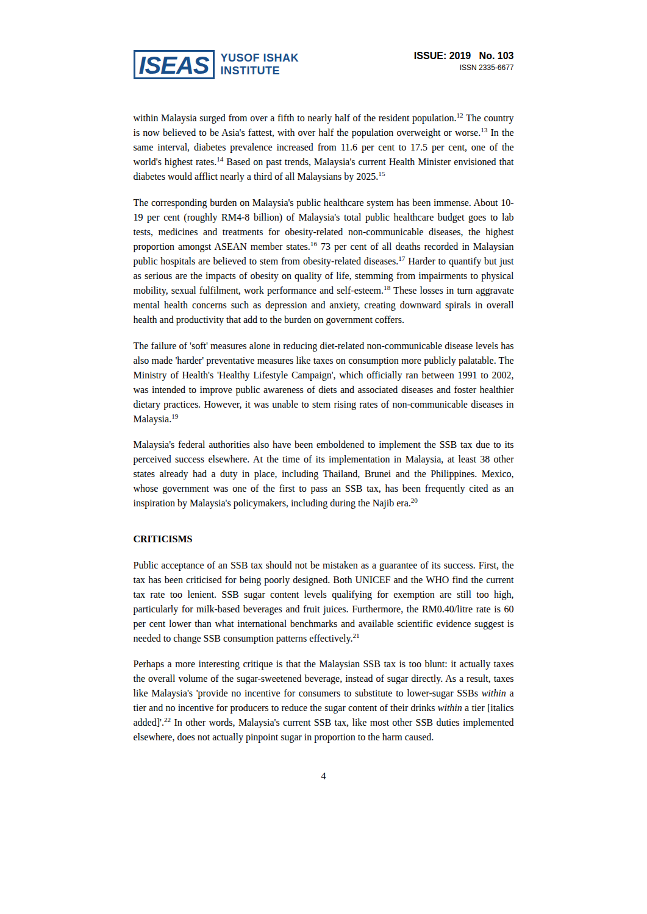ISEAS
YUSOF ISHAK
INSTITUTE
ISSUE: 2019 No. 103
ISSN 2335-6677
within Malaysia surged from over a fifth to nearly half of the resident population.12 The country is now believed to be Asia's fattest, with over half the population overweight or worse.13 In the same interval, diabetes prevalence increased from 11.6 per cent to 17.5 per cent, one of the world's highest rates.14 Based on past trends, Malaysia's current Health Minister envisioned that diabetes would afflict nearly a third of all Malaysians by 2025.15
The corresponding burden on Malaysia's public healthcare system has been immense. About 10-19 per cent (roughly RM4-8 billion) of Malaysia's total public healthcare budget goes to lab tests, medicines and treatments for obesity-related non-communicable diseases, the highest proportion amongst ASEAN member states.16 73 per cent of all deaths recorded in Malaysian public hospitals are believed to stem from obesity-related diseases.17 Harder to quantify but just as serious are the impacts of obesity on quality of life, stemming from impairments to physical mobility, sexual fulfilment, work performance and self-esteem.18 These losses in turn aggravate mental health concerns such as depression and anxiety, creating downward spirals in overall health and productivity that add to the burden on government coffers.
The failure of 'soft' measures alone in reducing diet-related non-communicable disease levels has also made 'harder' preventative measures like taxes on consumption more publicly palatable. The Ministry of Health's 'Healthy Lifestyle Campaign', which officially ran between 1991 to 2002, was intended to improve public awareness of diets and associated diseases and foster healthier dietary practices. However, it was unable to stem rising rates of non-communicable diseases in Malaysia.19
Malaysia's federal authorities also have been emboldened to implement the SSB tax due to its perceived success elsewhere. At the time of its implementation in Malaysia, at least 38 other states already had a duty in place, including Thailand, Brunei and the Philippines. Mexico, whose government was one of the first to pass an SSB tax, has been frequently cited as an inspiration by Malaysia's policymakers, including during the Najib era.20
CRITICISMS
Public acceptance of an SSB tax should not be mistaken as a guarantee of its success. First, the tax has been criticised for being poorly designed. Both UNICEF and the WHO find the current tax rate too lenient. SSB sugar content levels qualifying for exemption are still too high, particularly for milk-based beverages and fruit juices. Furthermore, the RM0.40/litre rate is 60 per cent lower than what international benchmarks and available scientific evidence suggest is needed to change SSB consumption patterns effectively.21
Perhaps a more interesting critique is that the Malaysian SSB tax is too blunt: it actually taxes the overall volume of the sugar-sweetened beverage, instead of sugar directly. As a result, taxes like Malaysia's 'provide no incentive for consumers to substitute to lower-sugar SSBs within a tier and no incentive for producers to reduce the sugar content of their drinks within a tier [italics added]'.22 In other words, Malaysia's current SSB tax, like most other SSB duties implemented elsewhere, does not actually pinpoint sugar in proportion to the harm caused.
4